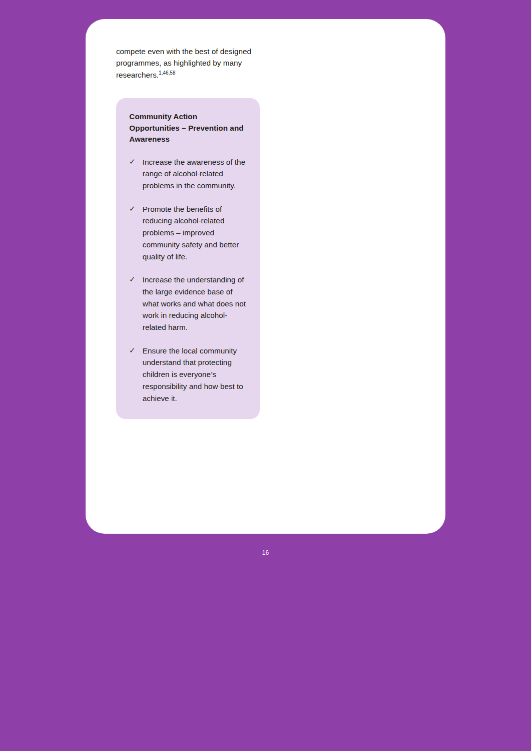compete even with the best of designed programmes, as highlighted by many researchers.1,46,58
Community Action Opportunities – Prevention and Awareness
Increase the awareness of the range of alcohol-related problems in the community.
Promote the benefits of reducing alcohol-related problems – improved community safety and better quality of life.
Increase the understanding of the large evidence base of what works and what does not work in reducing alcohol-related harm.
Ensure the local community understand that protecting children is everyone’s responsibility and how best to achieve it.
16